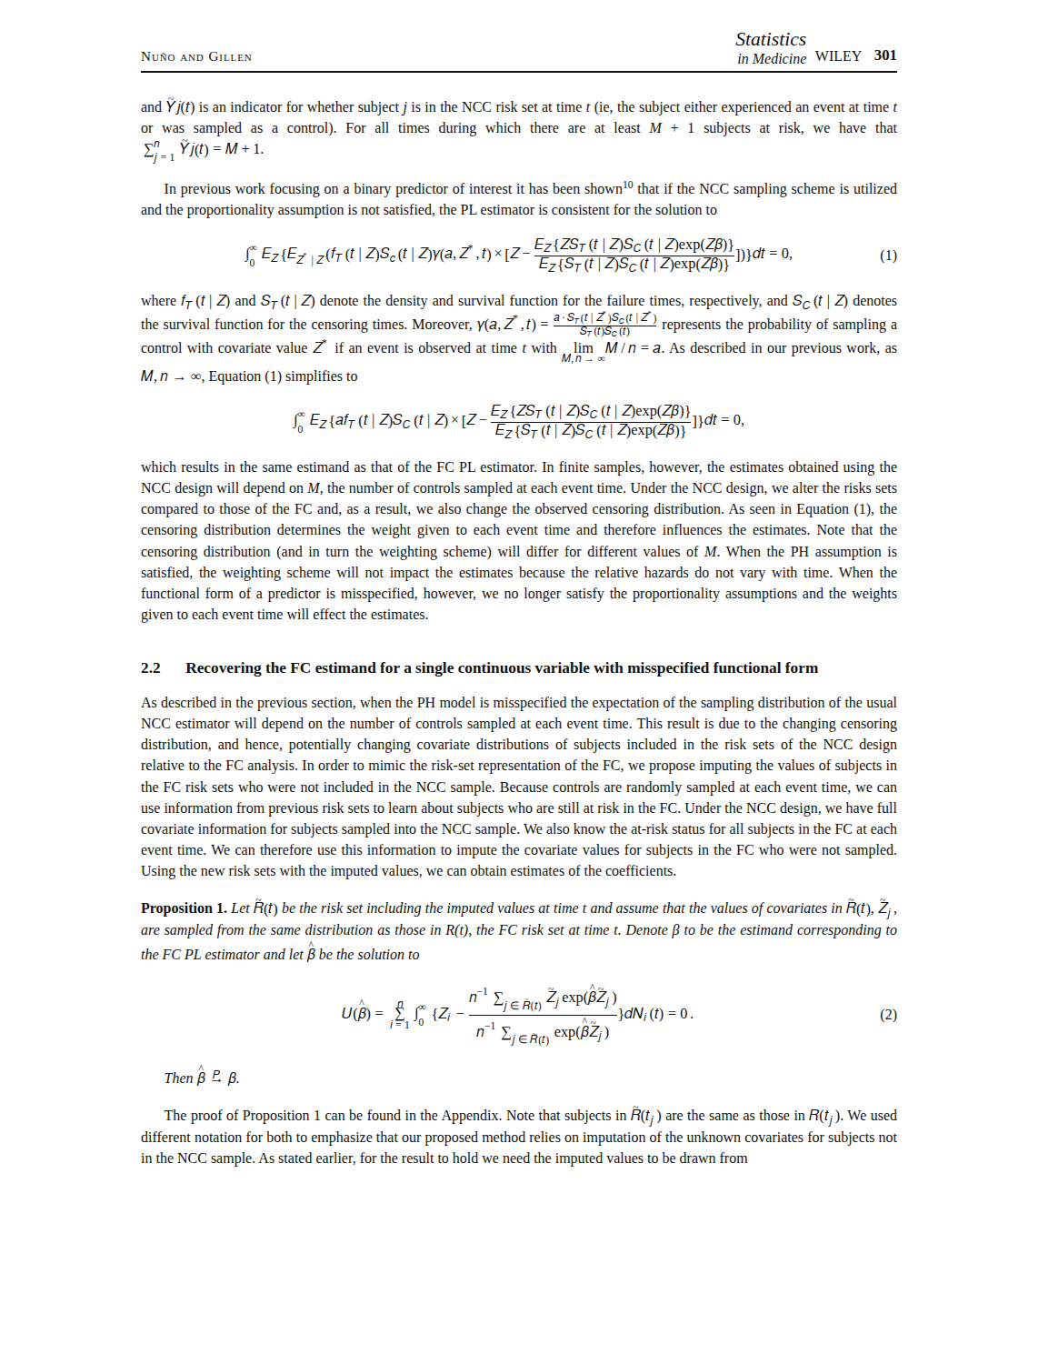Nuño and Gillen
Statistics
in Medicine
WILEY
301
and Y~j(t) is an indicator for whether subject j is in the NCC risk set at time t (ie, the subject either experienced an event at time t or was sampled as a control). For all times during which there are at least M + 1 subjects at risk, we have that ∑j=1nY~j(t)=M+1.
In previous work focusing on a binary predictor of interest it has been shown10 that if the NCC sampling scheme is utilized and the proportionality assumption is not satisfied, the PL estimator is consistent for the solution to
∫0∞ EZ { EZ*|Z ( fT(t|Z) Sc(t|Z) γ(a,Z*,t) × [ Z− EZ{ZST(t|Z)SC(t|Z)exp(Zβ)} EZ{ST(t|Z)SC(t|Z)exp(Zβ)} ] ) } dt=0, (1)
where fT(t|Z) and ST(t|Z) denote the density and survival function for the failure times, respectively, and SC(t|Z) denotes the survival function for the censoring times. Moreover, γ(a,Z*,t)=a·ST(t|Z*)SC(t|Z*)ST(t)SC(t) represents the probability of sampling a control with covariate value Z* if an event is observed at time t with limM,n→∞M/n=a. As described in our previous work, as M,n→∞, Equation (1) simplifies to
∫0∞ EZ { afT(t|Z) SC(t|Z) × [ Z− EZ{ZST(t|Z)SC(t|Z)exp(Zβ)} EZ{ST(t|Z)SC(t|Z)exp(Zβ)} ] } dt=0,
which results in the same estimand as that of the FC PL estimator. In finite samples, however, the estimates obtained using the NCC design will depend on M, the number of controls sampled at each event time. Under the NCC design, we alter the risks sets compared to those of the FC and, as a result, we also change the observed censoring distribution. As seen in Equation (1), the censoring distribution determines the weight given to each event time and therefore influences the estimates. Note that the censoring distribution (and in turn the weighting scheme) will differ for different values of M. When the PH assumption is satisfied, the weighting scheme will not impact the estimates because the relative hazards do not vary with time. When the functional form of a predictor is misspecified, however, we no longer satisfy the proportionality assumptions and the weights given to each event time will effect the estimates.
2.2 Recovering the FC estimand for a single continuous variable with misspecified functional form
As described in the previous section, when the PH model is misspecified the expectation of the sampling distribution of the usual NCC estimator will depend on the number of controls sampled at each event time. This result is due to the changing censoring distribution, and hence, potentially changing covariate distributions of subjects included in the risk sets of the NCC design relative to the FC analysis. In order to mimic the risk-set representation of the FC, we propose imputing the values of subjects in the FC risk sets who were not included in the NCC sample. Because controls are randomly sampled at each event time, we can use information from previous risk sets to learn about subjects who are still at risk in the FC. Under the NCC design, we have full covariate information for subjects sampled into the NCC sample. We also know the at-risk status for all subjects in the FC at each event time. We can therefore use this information to impute the covariate values for subjects in the FC who were not sampled. Using the new risk sets with the imputed values, we can obtain estimates of the coefficients.
Proposition 1. Let R~(t) be the risk set including the imputed values at time t and assume that the values of covariates in R~(t), Z~j, are sampled from the same distribution as those in R(t), the FC risk set at time t. Denote β to be the estimand corresponding to the FC PL estimator and let β^ be the solution to
U(β^)= ∑i=1n ∫0∞ { Zi− n−1∑j∈R~(t)Z~jexp(β^Z~j) n−1∑j∈R~(t)exp(β^Z~j) } dNi(t)=0. (2)
Then β^→Pβ.
The proof of Proposition 1 can be found in the Appendix. Note that subjects in R~(tj) are the same as those in R(tj). We used different notation for both to emphasize that our proposed method relies on imputation of the unknown covariates for subjects not in the NCC sample. As stated earlier, for the result to hold we need the imputed values to be drawn from